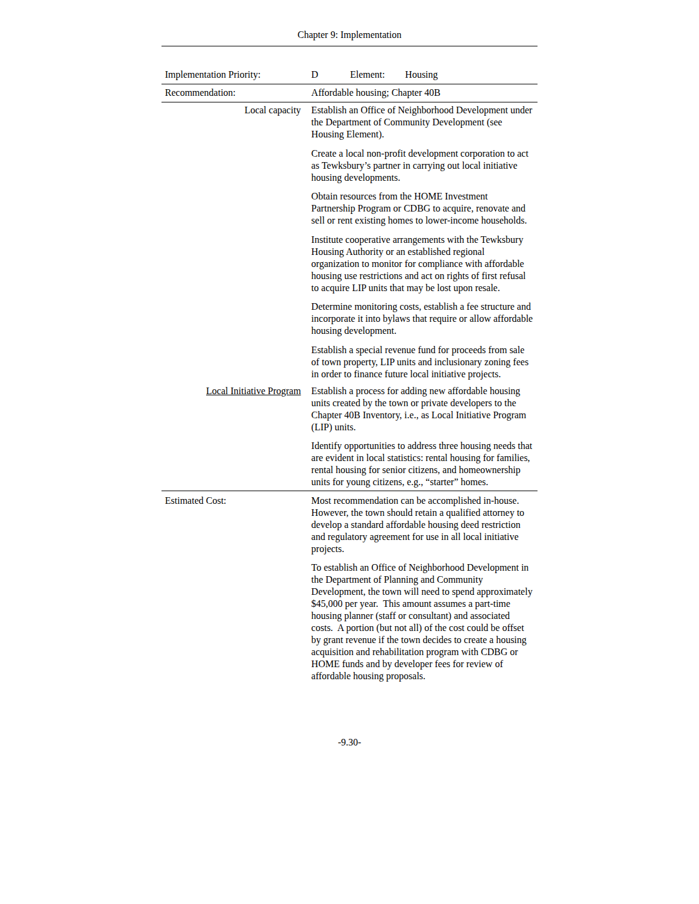Chapter 9: Implementation
| Implementation Priority: | D Element: Housing |
| Recommendation: | Affordable housing; Chapter 40B |
| Local capacity | Establish an Office of Neighborhood Development under the Department of Community Development (see Housing Element). Create a local non-profit development corporation to act as Tewksbury’s partner in carrying out local initiative housing developments. Obtain resources from the HOME Investment Partnership Program or CDBG to acquire, renovate and sell or rent existing homes to lower-income households. Institute cooperative arrangements with the Tewksbury Housing Authority or an established regional organization to monitor for compliance with affordable housing use restrictions and act on rights of first refusal to acquire LIP units that may be lost upon resale. Determine monitoring costs, establish a fee structure and incorporate it into bylaws that require or allow affordable housing development. Establish a special revenue fund for proceeds from sale of town property, LIP units and inclusionary zoning fees in order to finance future local initiative projects. |
| Local Initiative Program | Establish a process for adding new affordable housing units created by the town or private developers to the Chapter 40B Inventory, i.e., as Local Initiative Program (LIP) units. Identify opportunities to address three housing needs that are evident in local statistics: rental housing for families, rental housing for senior citizens, and homeownership units for young citizens, e.g., “starter” homes. |
| Estimated Cost: | Most recommendation can be accomplished in-house. However, the town should retain a qualified attorney to develop a standard affordable housing deed restriction and regulatory agreement for use in all local initiative projects. To establish an Office of Neighborhood Development in the Department of Planning and Community Development, the town will need to spend approximately $45,000 per year. This amount assumes a part-time housing planner (staff or consultant) and associated costs. A portion (but not all) of the cost could be offset by grant revenue if the town decides to create a housing acquisition and rehabilitation program with CDBG or HOME funds and by developer fees for review of affordable housing proposals. |
-9.30-